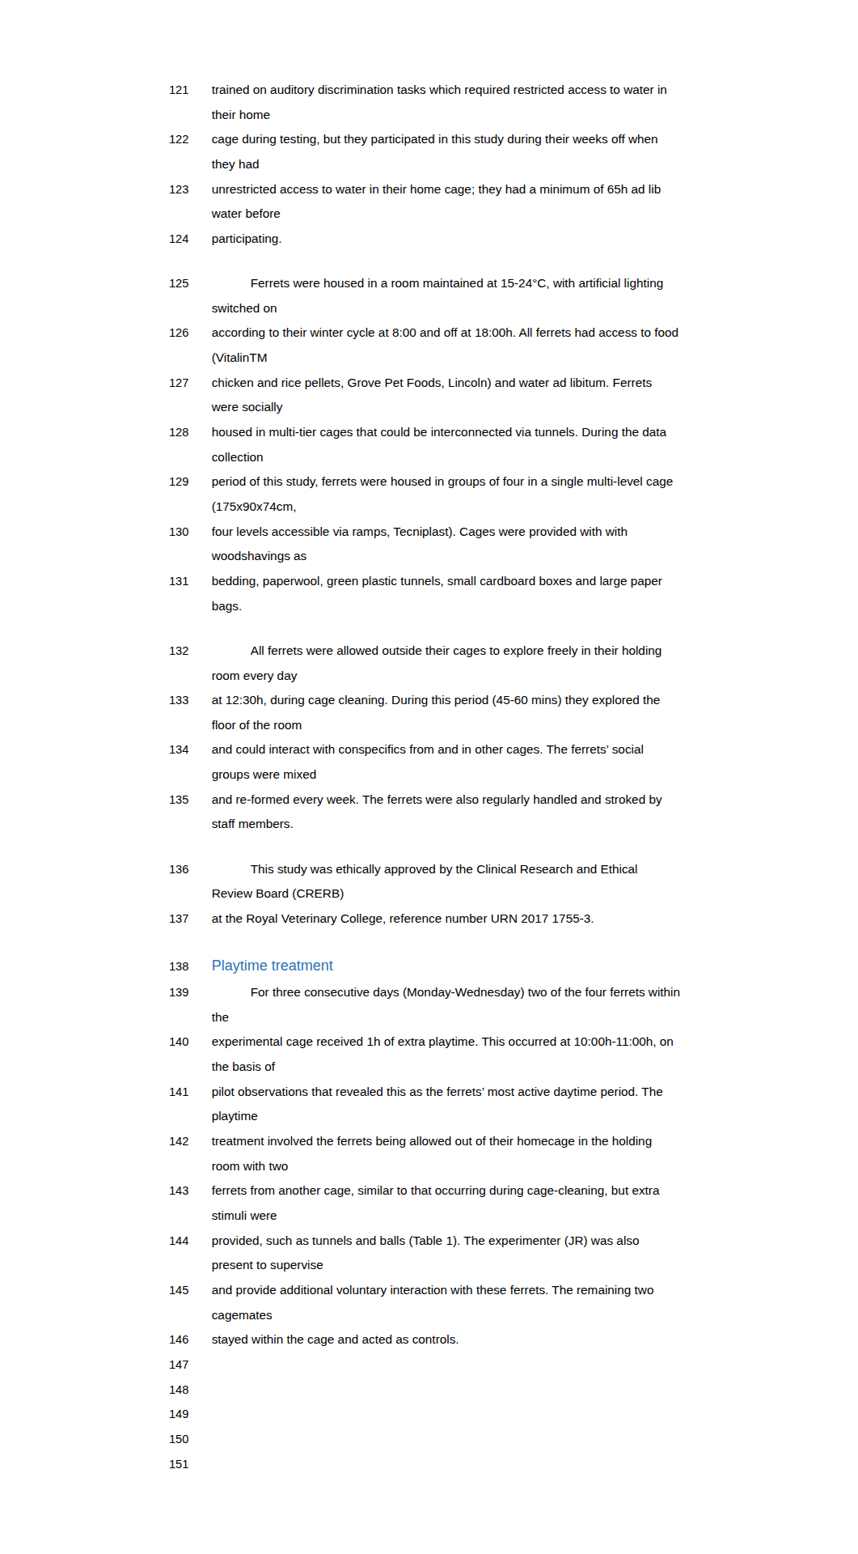121 trained on auditory discrimination tasks which required restricted access to water in their home
122 cage during testing, but they participated in this study during their weeks off when they had
123 unrestricted access to water in their home cage; they had a minimum of 65h ad lib water before
124 participating.
125 Ferrets were housed in a room maintained at 15-24°C, with artificial lighting switched on
126 according to their winter cycle at 8:00 and off at 18:00h. All ferrets had access to food (VitalinTM
127 chicken and rice pellets, Grove Pet Foods, Lincoln) and water ad libitum. Ferrets were socially
128 housed in multi-tier cages that could be interconnected via tunnels. During the data collection
129 period of this study, ferrets were housed in groups of four in a single multi-level cage (175x90x74cm,
130 four levels accessible via ramps, Tecniplast). Cages were provided with with woodshavings as
131 bedding, paperwool, green plastic tunnels, small cardboard boxes and large paper bags.
132 All ferrets were allowed outside their cages to explore freely in their holding room every day
133 at 12:30h, during cage cleaning. During this period (45-60 mins) they explored the floor of the room
134 and could interact with conspecifics from and in other cages. The ferrets’ social groups were mixed
135 and re-formed every week. The ferrets were also regularly handled and stroked by staff members.
136 This study was ethically approved by the Clinical Research and Ethical Review Board (CRERB)
137 at the Royal Veterinary College, reference number URN 2017 1755-3.
138
Playtime treatment
139 For three consecutive days (Monday-Wednesday) two of the four ferrets within the
140 experimental cage received 1h of extra playtime. This occurred at 10:00h-11:00h, on the basis of
141 pilot observations that revealed this as the ferrets’ most active daytime period. The playtime
142 treatment involved the ferrets being allowed out of their homecage in the holding room with two
143 ferrets from another cage, similar to that occurring during cage-cleaning, but extra stimuli were
144 provided, such as tunnels and balls (Table 1). The experimenter (JR) was also present to supervise
145 and provide additional voluntary interaction with these ferrets. The remaining two cagemates
146 stayed within the cage and acted as controls.
147
148
149
150
151